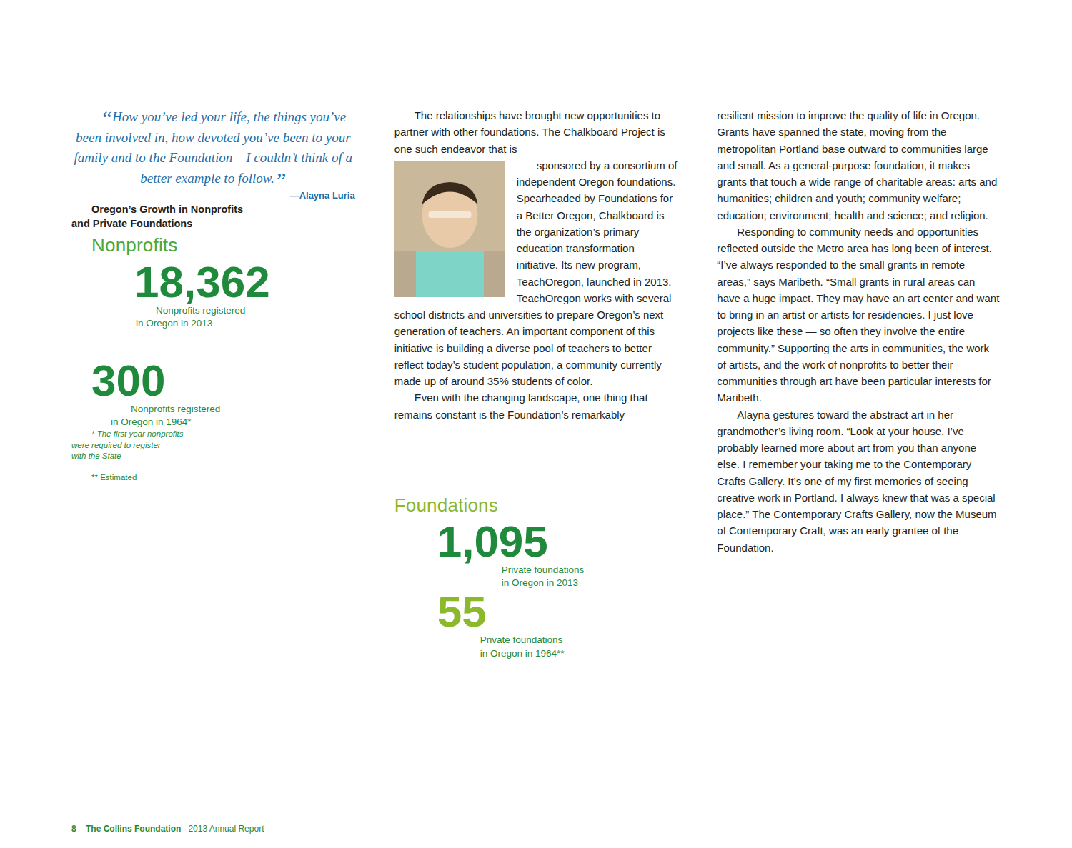“How you’ve led your life, the things you’ve been involved in, how devoted you’ve been to your family and to the Foundation – I couldn’t think of a better example to follow.”
—Alayna Luria
Oregon’s Growth in Nonprofits
and Private Foundations
Nonprofits
18,362
Nonprofits registered
in Oregon in 2013
300
Nonprofits registered
in Oregon in 1964*
* The first year nonprofits
were required to register
with the State
** Estimated
The relationships have brought new opportunities to partner with other foundations. The Chalkboard Project is one such endeavor that is
sponsored by a consortium of independent Oregon foundations. Spearheaded by Foundations for a Better Oregon, Chalkboard is the organization’s primary education transformation initiative. Its new program, TeachOregon, launched in 2013. TeachOregon works with several school districts and universities to prepare Oregon’s next generation of teachers. An important component of this initiative is building a diverse pool of teachers to better reflect today’s student population, a community currently made up of around 35% students of color.
Even with the changing landscape, one thing that remains constant is the Foundation’s remarkably
Foundations
1,095
Private foundations
in Oregon in 2013
55
Private foundations
in Oregon in 1964**
resilient mission to improve the quality of life in Oregon. Grants have spanned the state, moving from the metropolitan Portland base outward to communities large and small. As a general-purpose foundation, it makes grants that touch a wide range of charitable areas: arts and humanities; children and youth; community welfare; education; environment; health and science; and religion.
Responding to community needs and opportunities reflected outside the Metro area has long been of interest. “I’ve always responded to the small grants in remote areas,” says Maribeth. “Small grants in rural areas can have a huge impact. They may have an art center and want to bring in an artist or artists for residencies. I just love projects like these — so often they involve the entire community.” Supporting the arts in communities, the work of artists, and the work of nonprofits to better their communities through art have been particular interests for Maribeth.
Alayna gestures toward the abstract art in her grandmother’s living room. “Look at your house. I’ve probably learned more about art from you than anyone else. I remember your taking me to the Contemporary Crafts Gallery. It’s one of my first memories of seeing creative work in Portland. I always knew that was a special place.” The Contemporary Crafts Gallery, now the Museum of Contemporary Craft, was an early grantee of the Foundation.
8 The Collins Foundation 2013 Annual Report